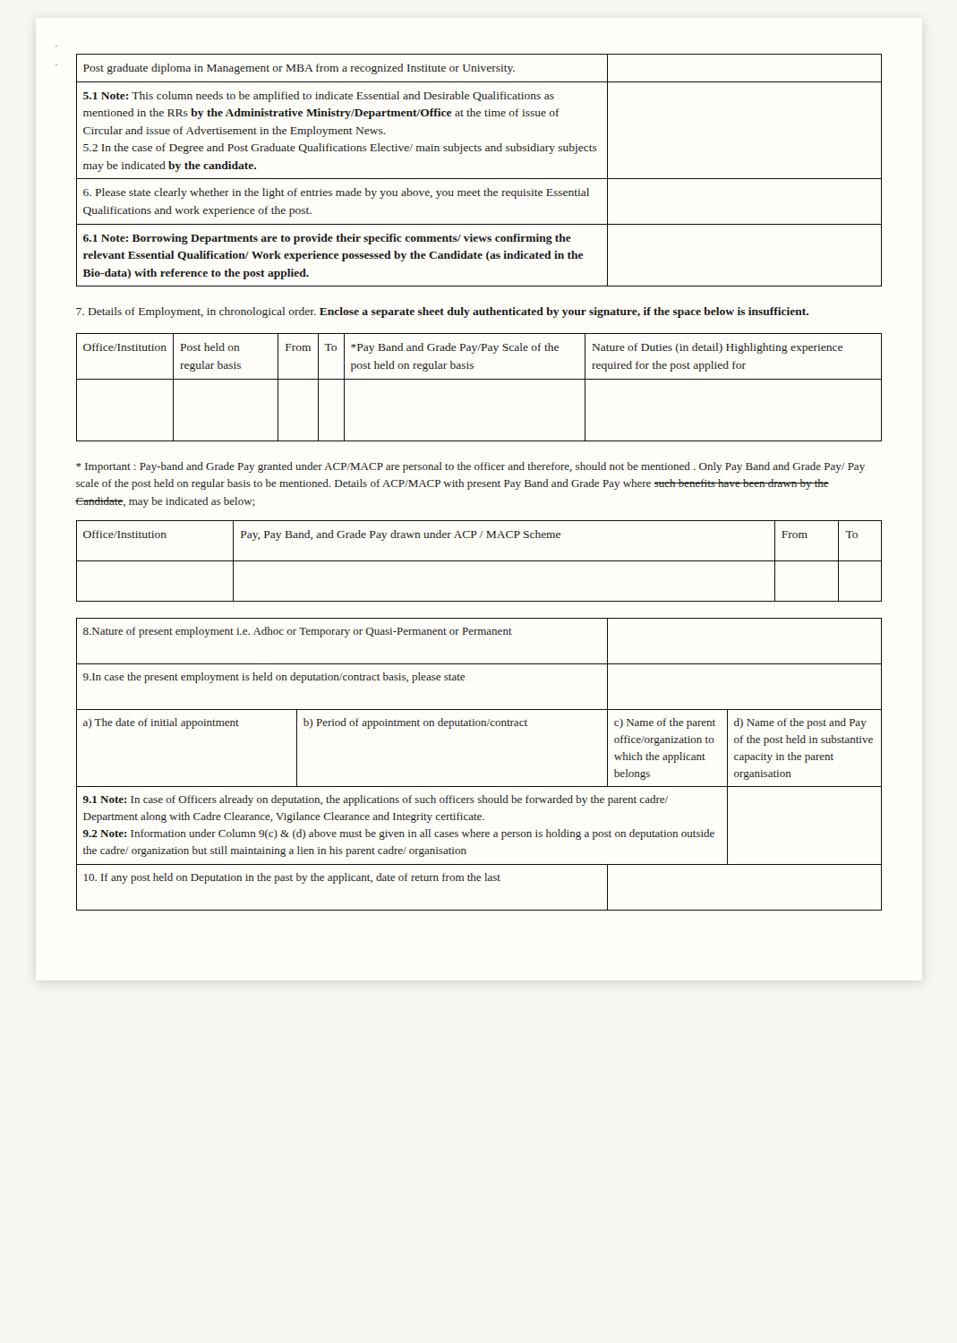.
.
| Post graduate diploma in Management or MBA from a recognized Institute or University. | |
| 5.1 Note: This column needs to be amplified to indicate Essential and Desirable Qualifications as mentioned in the RRs by the Administrative Ministry/Department/Office at the time of issue of Circular and issue of Advertisement in the Employment News. 5.2 In the case of Degree and Post Graduate Qualifications Elective/ main subjects and subsidiary subjects may be indicated by the candidate. | |
| 6. Please state clearly whether in the light of entries made by you above, you meet the requisite Essential Qualifications and work experience of the post. | |
| 6.1 Note: Borrowing Departments are to provide their specific comments/ views confirming the relevant Essential Qualification/ Work experience possessed by the Candidate (as indicated in the Bio-data) with reference to the post applied. | |
7. Details of Employment, in chronological order. Enclose a separate sheet duly authenticated by your signature, if the space below is insufficient.
| Office/Institution | Post held on regular basis | From | To | *Pay Band and Grade Pay/Pay Scale of the post held on regular basis | Nature of Duties (in detail) Highlighting experience required for the post applied for |
* Important : Pay-band and Grade Pay granted under ACP/MACP are personal to the officer and therefore, should not be mentioned . Only Pay Band and Grade Pay/ Pay scale of the post held on regular basis to be mentioned. Details of ACP/MACP with present Pay Band and Grade Pay where such benefits have been drawn by the Candidate, may be indicated as below;
| Office/Institution | Pay, Pay Band, and Grade Pay drawn under ACP / MACP Scheme | From | To |
| 8.Nature of present employment i.e. Adhoc or Temporary or Quasi-Permanent or Permanent | |
| 9.In case the present employment is held on deputation/contract basis, please state | |
| a) The date of initial appointment | b) Period of appointment on deputation/contract | c) Name of the parent office/organization to which the applicant belongs | d) Name of the post and Pay of the post held in substantive capacity in the parent organisation |
| 9.1 Note: In case of Officers already on deputation, the applications of such officers should be forwarded by the parent cadre/ Department along with Cadre Clearance, Vigilance Clearance and Integrity certificate. 9.2 Note: Information under Column 9(c) & (d) above must be given in all cases where a person is holding a post on deputation outside the cadre/ organization but still maintaining a lien in his parent cadre/ organisation | |
| 10. If any post held on Deputation in the past by the applicant, date of return from the last | |